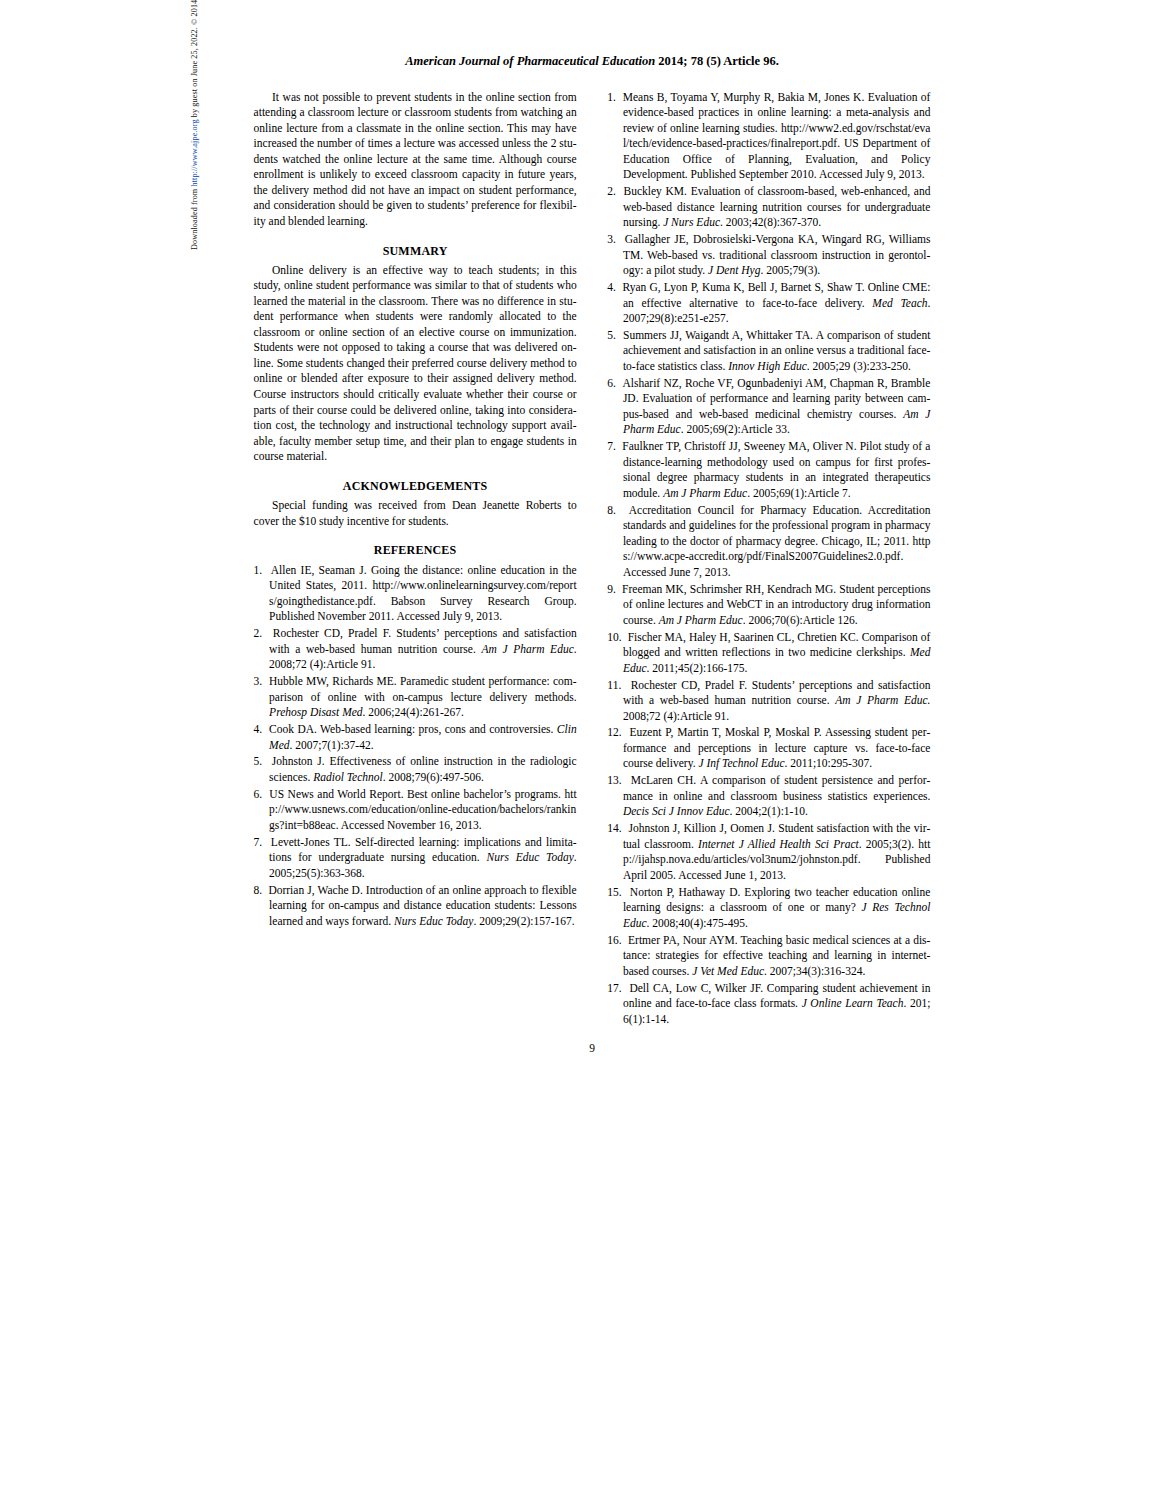Downloaded from http://www.ajpe.org by guest on June 25, 2022. © 2014 American Association of Colleges of Pharmacy
American Journal of Pharmaceutical Education 2014; 78 (5) Article 96.
It was not possible to prevent students in the online section from attending a classroom lecture or classroom students from watching an online lecture from a classmate in the online section. This may have increased the number of times a lecture was accessed unless the 2 students watched the online lecture at the same time. Although course enrollment is unlikely to exceed classroom capacity in future years, the delivery method did not have an impact on student performance, and consideration should be given to students’ preference for flexibility and blended learning.
SUMMARY
Online delivery is an effective way to teach students; in this study, online student performance was similar to that of students who learned the material in the classroom. There was no difference in student performance when students were randomly allocated to the classroom or online section of an elective course on immunization. Students were not opposed to taking a course that was delivered online. Some students changed their preferred course delivery method to online or blended after exposure to their assigned delivery method. Course instructors should critically evaluate whether their course or parts of their course could be delivered online, taking into consideration cost, the technology and instructional technology support available, faculty member setup time, and their plan to engage students in course material.
ACKNOWLEDGEMENTS
Special funding was received from Dean Jeanette Roberts to cover the $10 study incentive for students.
REFERENCES
Allen IE, Seaman J. Going the distance: online education in the United States, 2011. http://www.onlinelearningsurvey.com/reports/goingthedistance.pdf. Babson Survey Research Group. Published November 2011. Accessed July 9, 2013.
Rochester CD, Pradel F. Students’ perceptions and satisfaction with a web-based human nutrition course. Am J Pharm Educ. 2008;72 (4):Article 91.
Hubble MW, Richards ME. Paramedic student performance: comparison of online with on-campus lecture delivery methods. Prehosp Disast Med. 2006;24(4):261-267.
Cook DA. Web-based learning: pros, cons and controversies. Clin Med. 2007;7(1):37-42.
Johnston J. Effectiveness of online instruction in the radiologic sciences. Radiol Technol. 2008;79(6):497-506.
US News and World Report. Best online bachelor’s programs. http://www.usnews.com/education/online-education/bachelors/rankings?int=b88eac. Accessed November 16, 2013.
Levett-Jones TL. Self-directed learning: implications and limitations for undergraduate nursing education. Nurs Educ Today. 2005;25(5):363-368.
Dorrian J, Wache D. Introduction of an online approach to flexible learning for on-campus and distance education students: Lessons learned and ways forward. Nurs Educ Today. 2009;29(2):157-167.
Means B, Toyama Y, Murphy R, Bakia M, Jones K. Evaluation of evidence-based practices in online learning: a meta-analysis and review of online learning studies. http://www2.ed.gov/rschstat/eval/tech/evidence-based-practices/finalreport.pdf. US Department of Education Office of Planning, Evaluation, and Policy Development. Published September 2010. Accessed July 9, 2013.
Buckley KM. Evaluation of classroom-based, web-enhanced, and web-based distance learning nutrition courses for undergraduate nursing. J Nurs Educ. 2003;42(8):367-370.
Gallagher JE, Dobrosielski-Vergona KA, Wingard RG, Williams TM. Web-based vs. traditional classroom instruction in gerontology: a pilot study. J Dent Hyg. 2005;79(3).
Ryan G, Lyon P, Kuma K, Bell J, Barnet S, Shaw T. Online CME: an effective alternative to face-to-face delivery. Med Teach. 2007;29(8):e251-e257.
Summers JJ, Waigandt A, Whittaker TA. A comparison of student achievement and satisfaction in an online versus a traditional face-to-face statistics class. Innov High Educ. 2005;29 (3):233-250.
Alsharif NZ, Roche VF, Ogunbadeniyi AM, Chapman R, Bramble JD. Evaluation of performance and learning parity between campus-based and web-based medicinal chemistry courses. Am J Pharm Educ. 2005;69(2):Article 33.
Faulkner TP, Christoff JJ, Sweeney MA, Oliver N. Pilot study of a distance-learning methodology used on campus for first professional degree pharmacy students in an integrated therapeutics module. Am J Pharm Educ. 2005;69(1):Article 7.
Accreditation Council for Pharmacy Education. Accreditation standards and guidelines for the professional program in pharmacy leading to the doctor of pharmacy degree. Chicago, IL; 2011. https://www.acpe-accredit.org/pdf/FinalS2007Guidelines2.0.pdf. Accessed June 7, 2013.
Freeman MK, Schrimsher RH, Kendrach MG. Student perceptions of online lectures and WebCT in an introductory drug information course. Am J Pharm Educ. 2006;70(6):Article 126.
Fischer MA, Haley H, Saarinen CL, Chretien KC. Comparison of blogged and written reflections in two medicine clerkships. Med Educ. 2011;45(2):166-175.
Rochester CD, Pradel F. Students’ perceptions and satisfaction with a web-based human nutrition course. Am J Pharm Educ. 2008;72 (4):Article 91.
Euzent P, Martin T, Moskal P, Moskal P. Assessing student performance and perceptions in lecture capture vs. face-to-face course delivery. J Inf Technol Educ. 2011;10:295-307.
McLaren CH. A comparison of student persistence and performance in online and classroom business statistics experiences. Decis Sci J Innov Educ. 2004;2(1):1-10.
Johnston J, Killion J, Oomen J. Student satisfaction with the virtual classroom. Internet J Allied Health Sci Pract. 2005;3(2). http://ijahsp.nova.edu/articles/vol3num2/johnston.pdf. Published April 2005. Accessed June 1, 2013.
Norton P, Hathaway D. Exploring two teacher education online learning designs: a classroom of one or many? J Res Technol Educ. 2008;40(4):475-495.
Ertmer PA, Nour AYM. Teaching basic medical sciences at a distance: strategies for effective teaching and learning in internet-based courses. J Vet Med Educ. 2007;34(3):316-324.
Dell CA, Low C, Wilker JF. Comparing student achievement in online and face-to-face class formats. J Online Learn Teach. 201; 6(1):1-14.
9